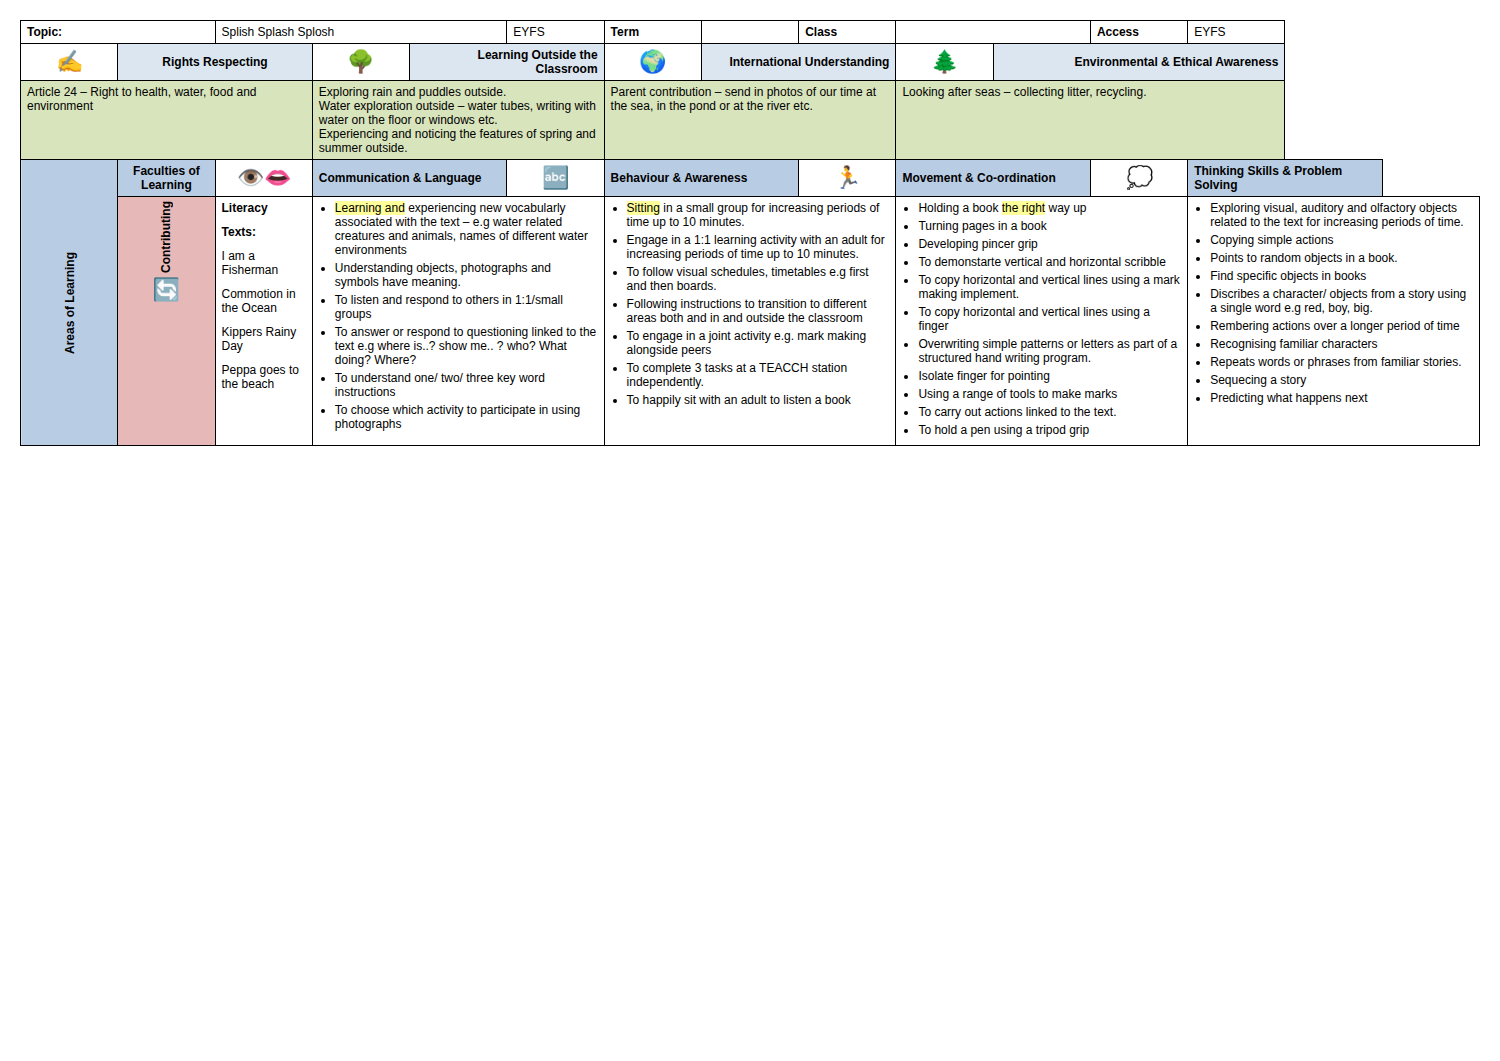| Topic: | Splish Splash Splosh | EYFS | Term | | Class | | Access | EYFS |
| ✍️ | Rights Respecting | 🌳 | Learning Outside the Classroom | 🌍 | International Understanding | 🌲 | Environmental & Ethical Awareness |
| Article 24 – Right to health, water, food and environment | Exploring rain and puddles outside. Water exploration outside – water tubes, writing with water on the floor or windows etc. Experiencing and noticing the features of spring and summer outside. | Parent contribution – send in photos of our time at the sea, in the pond or at the river etc. | Looking after seas – collecting litter, recycling. |
| Areas of Learning | Faculties of Learning | 👁️👄 | Communication & Language | 🔤 | Behaviour & Awareness | 🏃 | Movement & Co-ordination | 💭 | Thinking Skills & Problem Solving |
| Contributing 🔄 | Literacy Texts: I am a Fisherman Commotion in the Ocean Kippers Rainy Day Peppa goes to the beach | Learning and experiencing new vocabularly associated with the text – e.g water related creatures and animals, names of different water environments Understanding objects, photographs and symbols have meaning. To listen and respond to others in 1:1/small groups To answer or respond to questioning linked to the text e.g where is..? show me.. ? who? What doing? Where? To understand one/ two/ three key word instructions To choose which activity to participate in using photographs | Sitting in a small group for increasing periods of time up to 10 minutes. Engage in a 1:1 learning activity with an adult for increasing periods of time up to 10 minutes. To follow visual schedules, timetables e.g first and then boards. Following instructions to transition to different areas both and in and outside the classroom To engage in a joint activity e.g. mark making alongside peers To complete 3 tasks at a TEACCH station independently. To happily sit with an adult to listen a book | Holding a book the right way up Turning pages in a book Developing pincer grip To demonstarte vertical and horizontal scribble To copy horizontal and vertical lines using a mark making implement. To copy horizontal and vertical lines using a finger Overwriting simple patterns or letters as part of a structured hand writing program. Isolate finger for pointing Using a range of tools to make marks To carry out actions linked to the text. To hold a pen using a tripod grip | Exploring visual, auditory and olfactory objects related to the text for increasing periods of time. Copying simple actions Points to random objects in a book. Find specific objects in books Discribes a character/ objects from a story using a single word e.g red, boy, big. Rembering actions over a longer period of time Recognising familiar characters Repeats words or phrases from familiar stories. Sequecing a story Predicting what happens next |